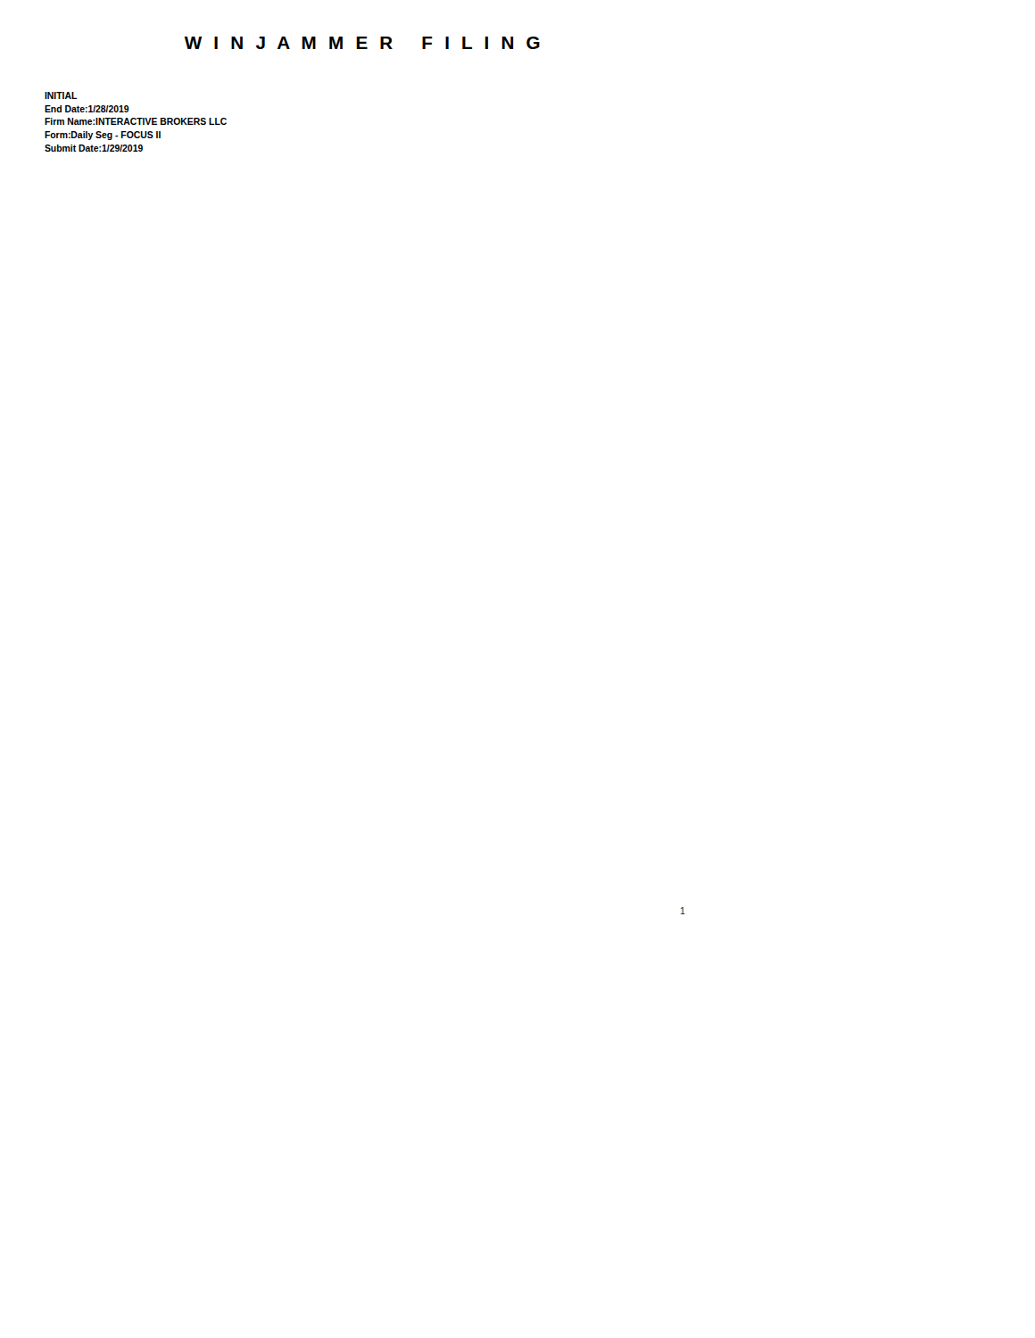W I N J A M M E R F I L I N G
INITIAL
End Date:1/28/2019
Firm Name:INTERACTIVE BROKERS LLC
Form:Daily Seg - FOCUS II
Submit Date:1/29/2019
1